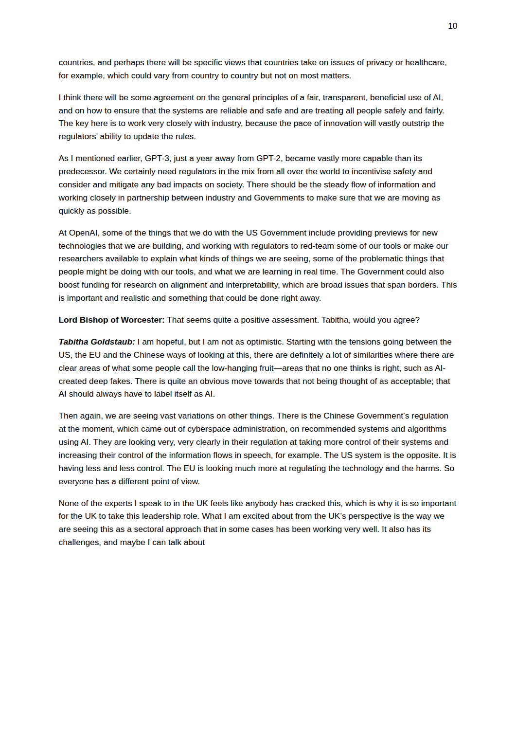10
countries, and perhaps there will be specific views that countries take on issues of privacy or healthcare, for example, which could vary from country to country but not on most matters.
I think there will be some agreement on the general principles of a fair, transparent, beneficial use of AI, and on how to ensure that the systems are reliable and safe and are treating all people safely and fairly. The key here is to work very closely with industry, because the pace of innovation will vastly outstrip the regulators’ ability to update the rules.
As I mentioned earlier, GPT-3, just a year away from GPT-2, became vastly more capable than its predecessor. We certainly need regulators in the mix from all over the world to incentivise safety and consider and mitigate any bad impacts on society. There should be the steady flow of information and working closely in partnership between industry and Governments to make sure that we are moving as quickly as possible.
At OpenAI, some of the things that we do with the US Government include providing previews for new technologies that we are building, and working with regulators to red-team some of our tools or make our researchers available to explain what kinds of things we are seeing, some of the problematic things that people might be doing with our tools, and what we are learning in real time. The Government could also boost funding for research on alignment and interpretability, which are broad issues that span borders. This is important and realistic and something that could be done right away.
Lord Bishop of Worcester: That seems quite a positive assessment. Tabitha, would you agree?
Tabitha Goldstaub: I am hopeful, but I am not as optimistic. Starting with the tensions going between the US, the EU and the Chinese ways of looking at this, there are definitely a lot of similarities where there are clear areas of what some people call the low-hanging fruit—areas that no one thinks is right, such as AI-created deep fakes. There is quite an obvious move towards that not being thought of as acceptable; that AI should always have to label itself as AI.
Then again, we are seeing vast variations on other things. There is the Chinese Government’s regulation at the moment, which came out of cyberspace administration, on recommended systems and algorithms using AI. They are looking very, very clearly in their regulation at taking more control of their systems and increasing their control of the information flows in speech, for example. The US system is the opposite. It is having less and less control. The EU is looking much more at regulating the technology and the harms. So everyone has a different point of view.
None of the experts I speak to in the UK feels like anybody has cracked this, which is why it is so important for the UK to take this leadership role. What I am excited about from the UK’s perspective is the way we are seeing this as a sectoral approach that in some cases has been working very well. It also has its challenges, and maybe I can talk about